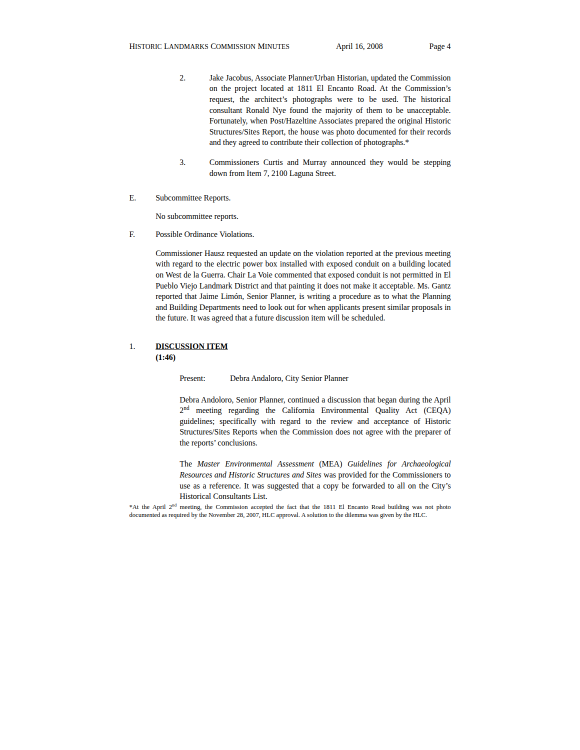HISTORIC LANDMARKS COMMISSION MINUTES
April 16, 2008
Page 4
2.
Jake Jacobus, Associate Planner/Urban Historian, updated the Commission on the project located at 1811 El Encanto Road. At the Commission’s request, the architect’s photographs were to be used. The historical consultant Ronald Nye found the majority of them to be unacceptable. Fortunately, when Post/Hazeltine Associates prepared the original Historic Structures/Sites Report, the house was photo documented for their records and they agreed to contribute their collection of photographs.*
3.
Commissioners Curtis and Murray announced they would be stepping down from Item 7, 2100 Laguna Street.
E.
Subcommittee Reports.
No subcommittee reports.
F.
Possible Ordinance Violations.
Commissioner Hausz requested an update on the violation reported at the previous meeting with regard to the electric power box installed with exposed conduit on a building located on West de la Guerra. Chair La Voie commented that exposed conduit is not permitted in El Pueblo Viejo Landmark District and that painting it does not make it acceptable. Ms. Gantz reported that Jaime Limón, Senior Planner, is writing a procedure as to what the Planning and Building Departments need to look out for when applicants present similar proposals in the future. It was agreed that a future discussion item will be scheduled.
1.
DISCUSSION ITEM
(1:46)
Present: Debra Andaloro, City Senior Planner
Debra Andoloro, Senior Planner, continued a discussion that began during the April 2nd meeting regarding the California Environmental Quality Act (CEQA) guidelines; specifically with regard to the review and acceptance of Historic Structures/Sites Reports when the Commission does not agree with the preparer of the reports’ conclusions.
The Master Environmental Assessment (MEA) Guidelines for Archaeological Resources and Historic Structures and Sites was provided for the Commissioners to use as a reference. It was suggested that a copy be forwarded to all on the City’s Historical Consultants List.
*At the April 2nd meeting, the Commission accepted the fact that the 1811 El Encanto Road building was not photo documented as required by the November 28, 2007, HLC approval. A solution to the dilemma was given by the HLC.